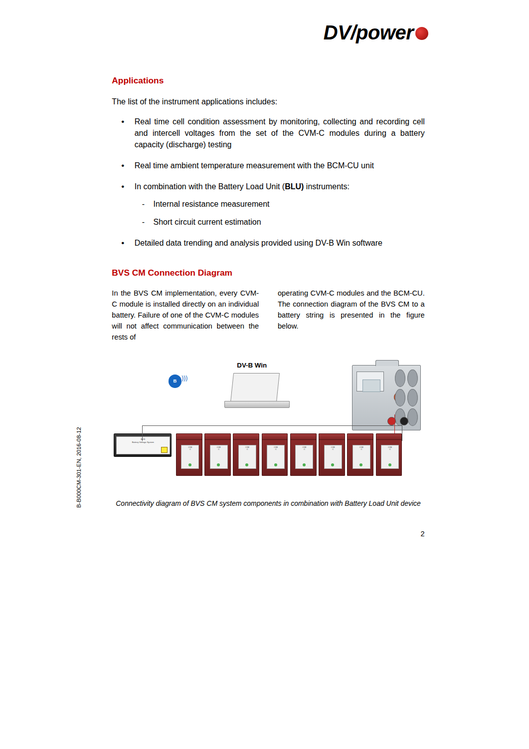DV/power
Applications
The list of the instrument applications includes:
Real time cell condition assessment by monitoring, collecting and recording cell and intercell voltages from the set of the CVM-C modules during a battery capacity (discharge) testing
Real time ambient temperature measurement with the BCM-CU unit
In combination with the Battery Load Unit (BLU) instruments:
Internal resistance measurement
Short circuit current estimation
Detailed data trending and analysis provided using DV-B Win software
BVS CM Connection Diagram
In the BVS CM implementation, every CVM-C module is installed directly on an individual battery. Failure of one of the CVM-C modules will not affect communication between the rests of
operating CVM-C modules and the BCM-CU. The connection diagram of the BVS CM to a battery string is presented in the figure below.
DV-B Win
B
)))
BVS
Battery Voltage System
CVM
-C
CVM
-C
CVM
-C
CVM
-C
CVM
-C
CVM
-C
CVM
-C
CVM
-C
Connectivity diagram of BVS CM system components in combination with Battery Load Unit device
B-B000CM-301-EN, 2016-08-12
2